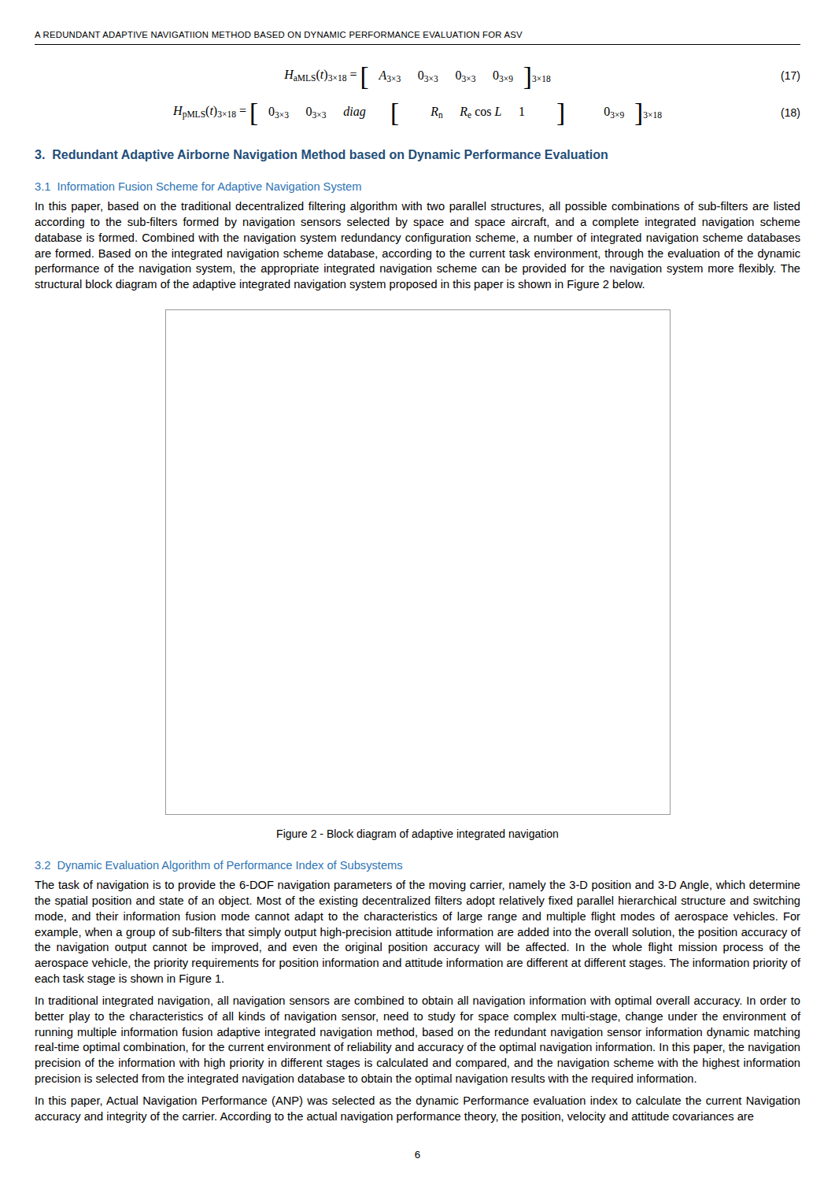A REDUNDANT ADAPTIVE NAVIGATIION METHOD BASED ON DYNAMIC PERFORMANCE EVALUATION FOR ASV
HaMLS(t)3×18 = [ A3×3 03×3 03×3 03×9 ] 3×18 (17)
HpMLS(t)3×18 = [ 03×3 03×3 diag [ Rn Re cos L 1 ] 03×9 ] 3×18 (18)
3. Redundant Adaptive Airborne Navigation Method based on Dynamic Performance Evaluation
3.1 Information Fusion Scheme for Adaptive Navigation System
In this paper, based on the traditional decentralized filtering algorithm with two parallel structures, all possible combinations of sub-filters are listed according to the sub-filters formed by navigation sensors selected by space and space aircraft, and a complete integrated navigation scheme database is formed. Combined with the navigation system redundancy configuration scheme, a number of integrated navigation scheme databases are formed. Based on the integrated navigation scheme database, according to the current task environment, through the evaluation of the dynamic performance of the navigation system, the appropriate integrated navigation scheme can be provided for the navigation system more flexibly. The structural block diagram of the adaptive integrated navigation system proposed in this paper is shown in Figure 2 below.
Figure 2 - Block diagram of adaptive integrated navigation
3.2 Dynamic Evaluation Algorithm of Performance Index of Subsystems
The task of navigation is to provide the 6-DOF navigation parameters of the moving carrier, namely the 3-D position and 3-D Angle, which determine the spatial position and state of an object. Most of the existing decentralized filters adopt relatively fixed parallel hierarchical structure and switching mode, and their information fusion mode cannot adapt to the characteristics of large range and multiple flight modes of aerospace vehicles. For example, when a group of sub-filters that simply output high-precision attitude information are added into the overall solution, the position accuracy of the navigation output cannot be improved, and even the original position accuracy will be affected. In the whole flight mission process of the aerospace vehicle, the priority requirements for position information and attitude information are different at different stages. The information priority of each task stage is shown in Figure 1.
In traditional integrated navigation, all navigation sensors are combined to obtain all navigation information with optimal overall accuracy. In order to better play to the characteristics of all kinds of navigation sensor, need to study for space complex multi-stage, change under the environment of running multiple information fusion adaptive integrated navigation method, based on the redundant navigation sensor information dynamic matching real-time optimal combination, for the current environment of reliability and accuracy of the optimal navigation information. In this paper, the navigation precision of the information with high priority in different stages is calculated and compared, and the navigation scheme with the highest information precision is selected from the integrated navigation database to obtain the optimal navigation results with the required information.
In this paper, Actual Navigation Performance (ANP) was selected as the dynamic Performance evaluation index to calculate the current Navigation accuracy and integrity of the carrier. According to the actual navigation performance theory, the position, velocity and attitude covariances are
6